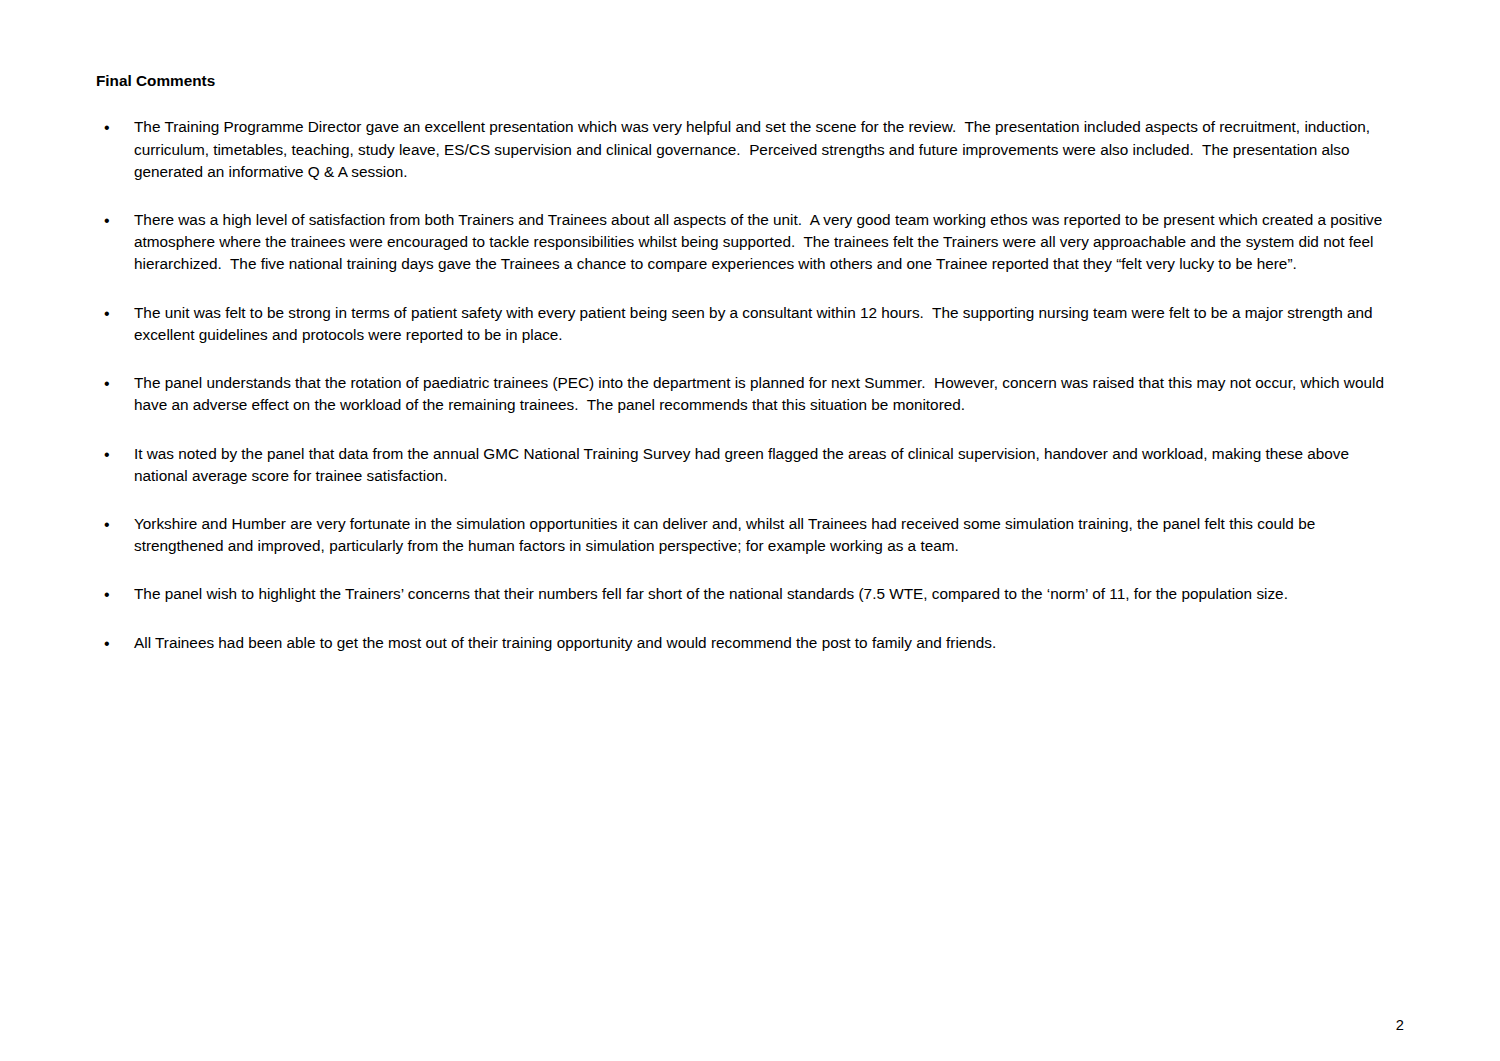Final Comments
The Training Programme Director gave an excellent presentation which was very helpful and set the scene for the review. The presentation included aspects of recruitment, induction, curriculum, timetables, teaching, study leave, ES/CS supervision and clinical governance. Perceived strengths and future improvements were also included. The presentation also generated an informative Q & A session.
There was a high level of satisfaction from both Trainers and Trainees about all aspects of the unit. A very good team working ethos was reported to be present which created a positive atmosphere where the trainees were encouraged to tackle responsibilities whilst being supported. The trainees felt the Trainers were all very approachable and the system did not feel hierarchized. The five national training days gave the Trainees a chance to compare experiences with others and one Trainee reported that they “felt very lucky to be here”.
The unit was felt to be strong in terms of patient safety with every patient being seen by a consultant within 12 hours. The supporting nursing team were felt to be a major strength and excellent guidelines and protocols were reported to be in place.
The panel understands that the rotation of paediatric trainees (PEC) into the department is planned for next Summer. However, concern was raised that this may not occur, which would have an adverse effect on the workload of the remaining trainees. The panel recommends that this situation be monitored.
It was noted by the panel that data from the annual GMC National Training Survey had green flagged the areas of clinical supervision, handover and workload, making these above national average score for trainee satisfaction.
Yorkshire and Humber are very fortunate in the simulation opportunities it can deliver and, whilst all Trainees had received some simulation training, the panel felt this could be strengthened and improved, particularly from the human factors in simulation perspective; for example working as a team.
The panel wish to highlight the Trainers’ concerns that their numbers fell far short of the national standards (7.5 WTE, compared to the ‘norm’ of 11, for the population size.
All Trainees had been able to get the most out of their training opportunity and would recommend the post to family and friends.
2